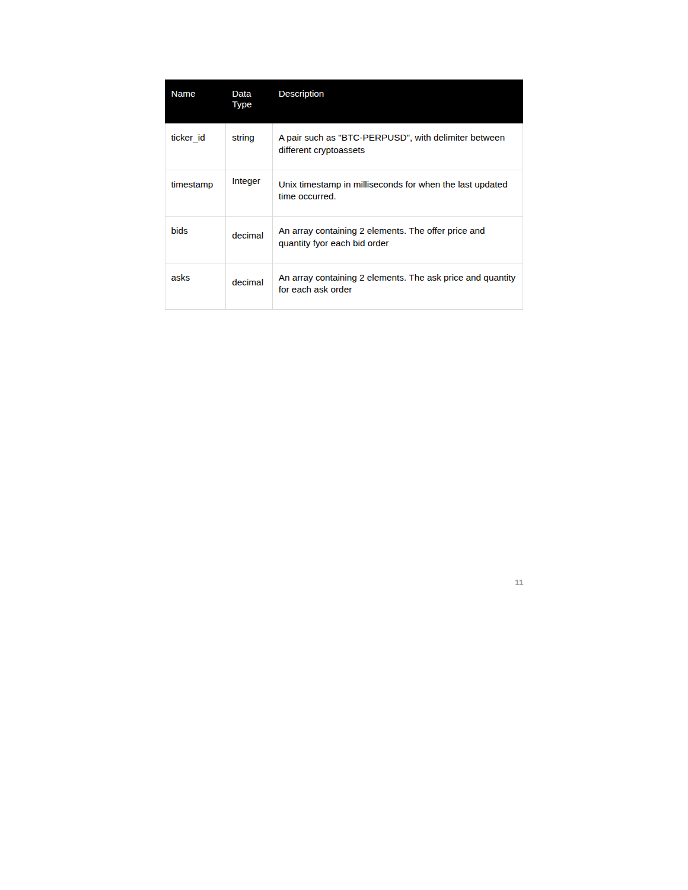| Name | Data Type | Description |
| --- | --- | --- |
| ticker_id | string | A pair such as "BTC-PERPUSD", with delimiter between different cryptoassets |
| timestamp | Integer | Unix timestamp in milliseconds for when the last updated time occurred. |
| bids | decimal | An array containing 2 elements. The offer price and quantity fyor each bid order |
| asks | decimal | An array containing 2 elements. The ask price and quantity for each ask order |
11